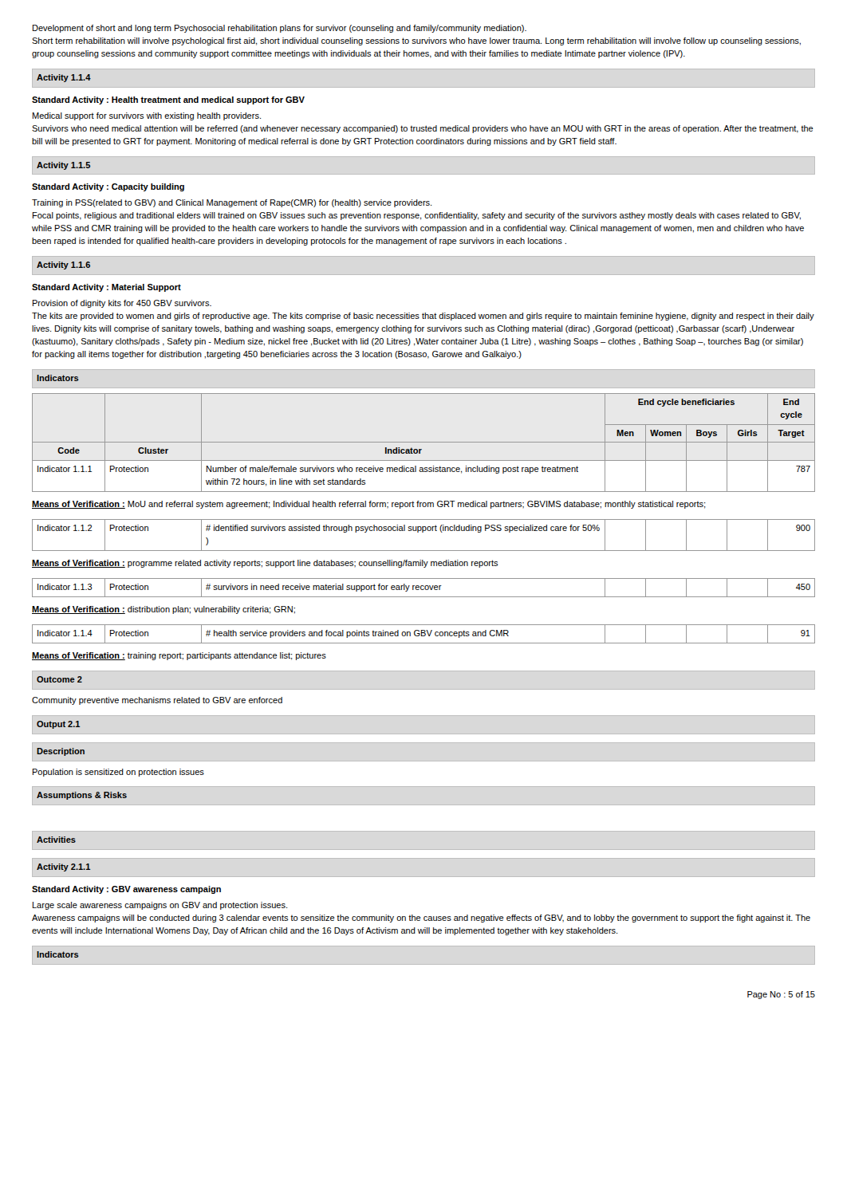Development of short and long term Psychosocial rehabilitation plans for survivor (counseling and family/community mediation).
Short term rehabilitation will involve psychological first aid, short individual counseling sessions to survivors who have lower trauma. Long term rehabilitation will involve follow up counseling sessions, group counseling sessions and community support committee meetings with individuals at their homes, and with their families to mediate Intimate partner violence (IPV).
Activity 1.1.4
Standard Activity : Health treatment and medical support for GBV
Medical support for survivors with existing health providers.
Survivors who need medical attention will be referred (and whenever necessary accompanied) to trusted medical providers who have an MOU with GRT in the areas of operation. After the treatment, the bill will be presented to GRT for payment. Monitoring of medical referral is done by GRT Protection coordinators during missions and by GRT field staff.
Activity 1.1.5
Standard Activity : Capacity building
Training in PSS(related to GBV) and Clinical Management of Rape(CMR) for (health) service providers.
Focal points, religious and traditional elders will trained on GBV issues such as prevention response, confidentiality, safety and security of the survivors asthey mostly deals with cases related to GBV, while PSS and CMR training will be provided to the health care workers to handle the survivors with compassion and in a confidential way. Clinical management of women, men and children who have been raped is intended for qualified health-care providers in developing protocols for the management of rape survivors in each locations .
Activity 1.1.6
Standard Activity : Material Support
Provision of dignity kits for 450 GBV survivors.
The kits are provided to women and girls of reproductive age. The kits comprise of basic necessities that displaced women and girls require to maintain feminine hygiene, dignity and respect in their daily lives. Dignity kits will comprise of sanitary towels, bathing and washing soaps, emergency clothing for survivors such as Clothing material (dirac) ,Gorgorad (petticoat) ,Garbassar (scarf) ,Underwear (kastuumo), Sanitary cloths/pads , Safety pin - Medium size, nickel free ,Bucket with lid (20 Litres) ,Water container Juba (1 Litre) , washing Soaps – clothes , Bathing Soap –, tourches Bag (or similar) for packing all items together for distribution ,targeting 450 beneficiaries across the 3 location (Bosaso, Garowe and Galkaiyo.)
Indicators
| | | | End cycle beneficiaries | End cycle |
| --- | --- | --- | --- | --- |
| Men | Women | Boys | Girls | Target |
| Code | Cluster | Indicator | | | | | |
| Indicator 1.1.1 | Protection | Number of male/female survivors who receive medical assistance, including post rape treatment within 72 hours, in line with set standards | | | | | 787 |
Means of Verification : MoU and referral system agreement; Individual health referral form; report from GRT medical partners; GBVIMS database; monthly statistical reports;
| Indicator 1.1.2 | Protection | # identified survivors assisted through psychosocial support (inclduding PSS specialized care for 50% ) | | | | | 900 |
Means of Verification : programme related activity reports; support line databases; counselling/family mediation reports
| Indicator 1.1.3 | Protection | # survivors in need receive material support for early recover | | | | | 450 |
Means of Verification : distribution plan; vulnerability criteria; GRN;
| Indicator 1.1.4 | Protection | # health service providers and focal points trained on GBV concepts and CMR | | | | | 91 |
Means of Verification : training report; participants attendance list; pictures
Outcome 2
Community preventive mechanisms related to GBV are enforced
Output 2.1
Description
Population is sensitized on protection issues
Assumptions & Risks
Activities
Activity 2.1.1
Standard Activity : GBV awareness campaign
Large scale awareness campaigns on GBV and protection issues.
Awareness campaigns will be conducted during 3 calendar events to sensitize the community on the causes and negative effects of GBV, and to lobby the government to support the fight against it. The events will include International Womens Day, Day of African child and the 16 Days of Activism and will be implemented together with key stakeholders.
Indicators
Page No : 5 of 15